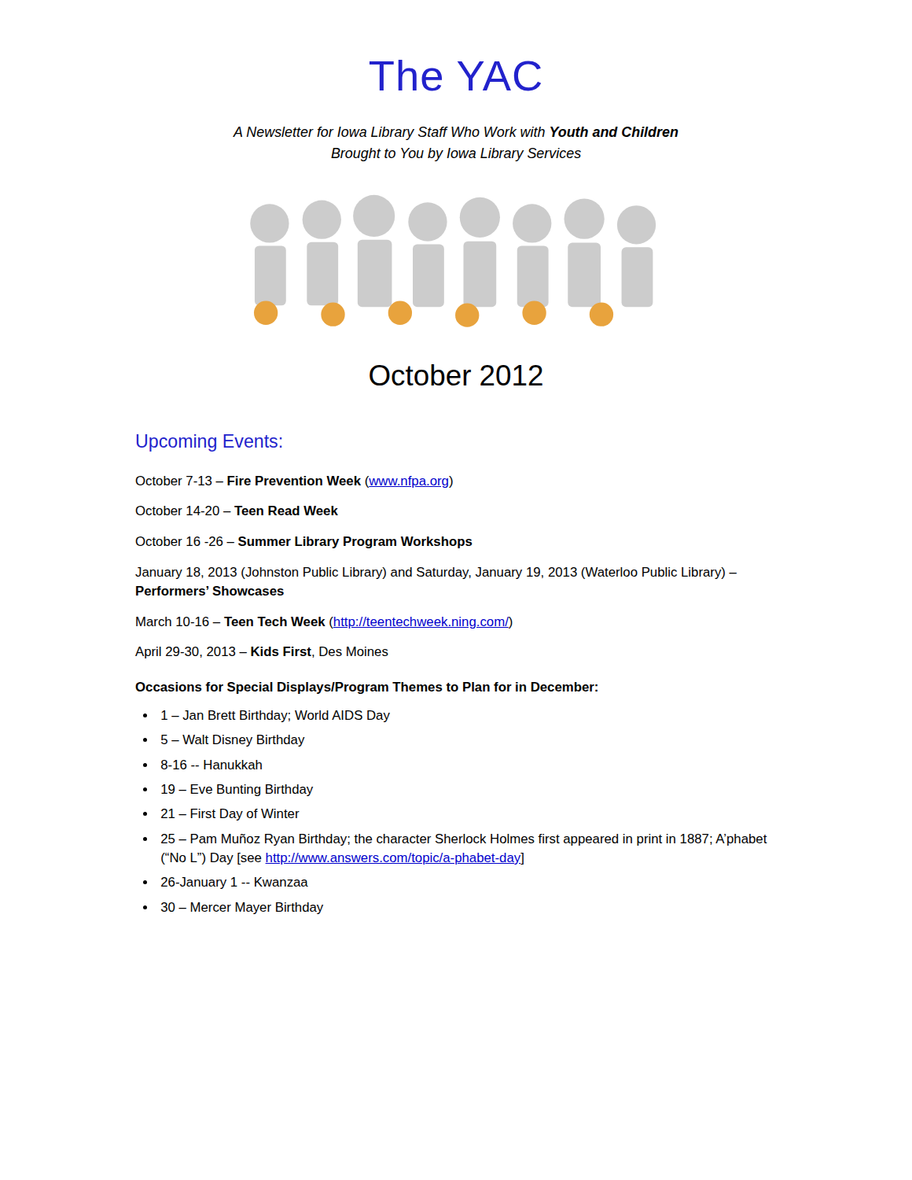The YAC
A Newsletter for Iowa Library Staff Who Work with Youth and Children
Brought to You by Iowa Library Services
October 2012
Upcoming Events:
October 7-13 – Fire Prevention Week (www.nfpa.org)
October 14-20 – Teen Read Week
October 16 -26 – Summer Library Program Workshops
January 18, 2013 (Johnston Public Library) and Saturday, January 19, 2013 (Waterloo Public Library) – Performers’ Showcases
March 10-16 – Teen Tech Week (http://teentechweek.ning.com/)
April 29-30, 2013 – Kids First, Des Moines
Occasions for Special Displays/Program Themes to Plan for in December:
1 – Jan Brett Birthday; World AIDS Day
5 – Walt Disney Birthday
8-16 -- Hanukkah
19 – Eve Bunting Birthday
21 – First Day of Winter
25 – Pam Muñoz Ryan Birthday; the character Sherlock Holmes first appeared in print in 1887; A’phabet (“No L”) Day [see http://www.answers.com/topic/a-phabet-day]
26-January 1 -- Kwanzaa
30 – Mercer Mayer Birthday